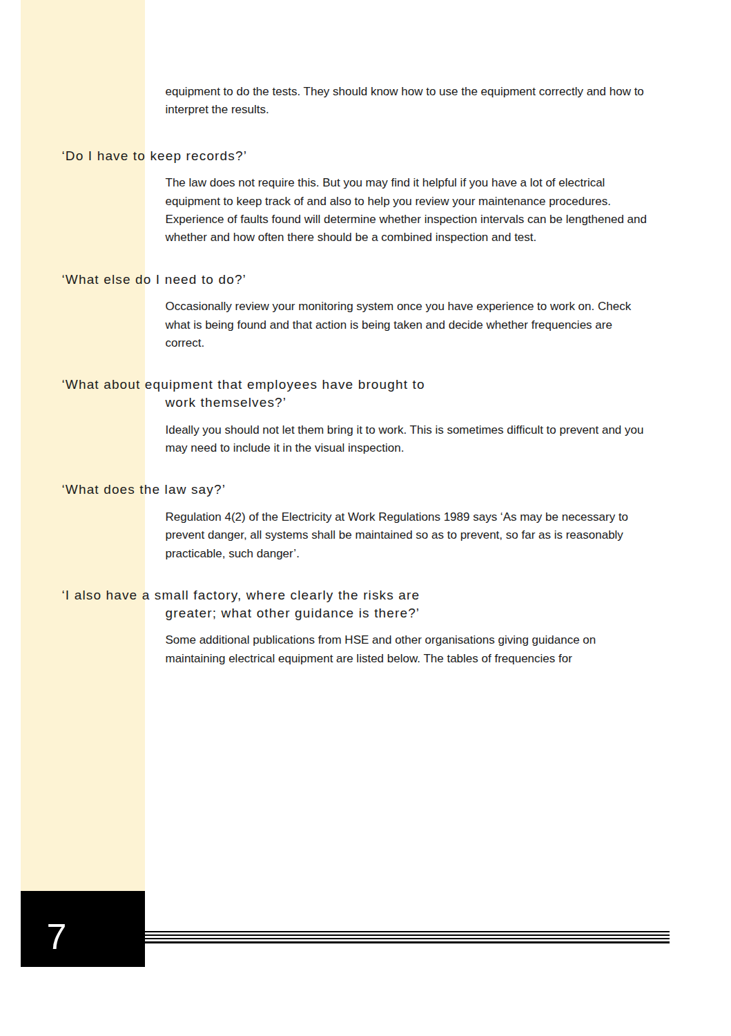equipment to do the tests. They should know how to use the equipment correctly and how to interpret the results.
‘Do I have to keep records?’
The law does not require this. But you may find it helpful if you have a lot of electrical equipment to keep track of and also to help you review your maintenance procedures. Experience of faults found will determine whether inspection intervals can be lengthened and whether and how often there should be a combined inspection and test.
‘What else do I need to do?’
Occasionally review your monitoring system once you have experience to work on. Check what is being found and that action is being taken and decide whether frequencies are correct.
‘What about equipment that employees have brought towork themselves?’
Ideally you should not let them bring it to work. This is sometimes difficult to prevent and you may need to include it in the visual inspection.
‘What does the law say?’
Regulation 4(2) of the Electricity at Work Regulations 1989 says ‘As may be necessary to prevent danger, all systems shall be maintained so as to prevent, so far as is reasonably practicable, such danger’.
‘I also have a small factory, where clearly the risks aregreater; what other guidance is there?’
Some additional publications from HSE and other organisations giving guidance on maintaining electrical equipment are listed below. The tables of frequencies for
7